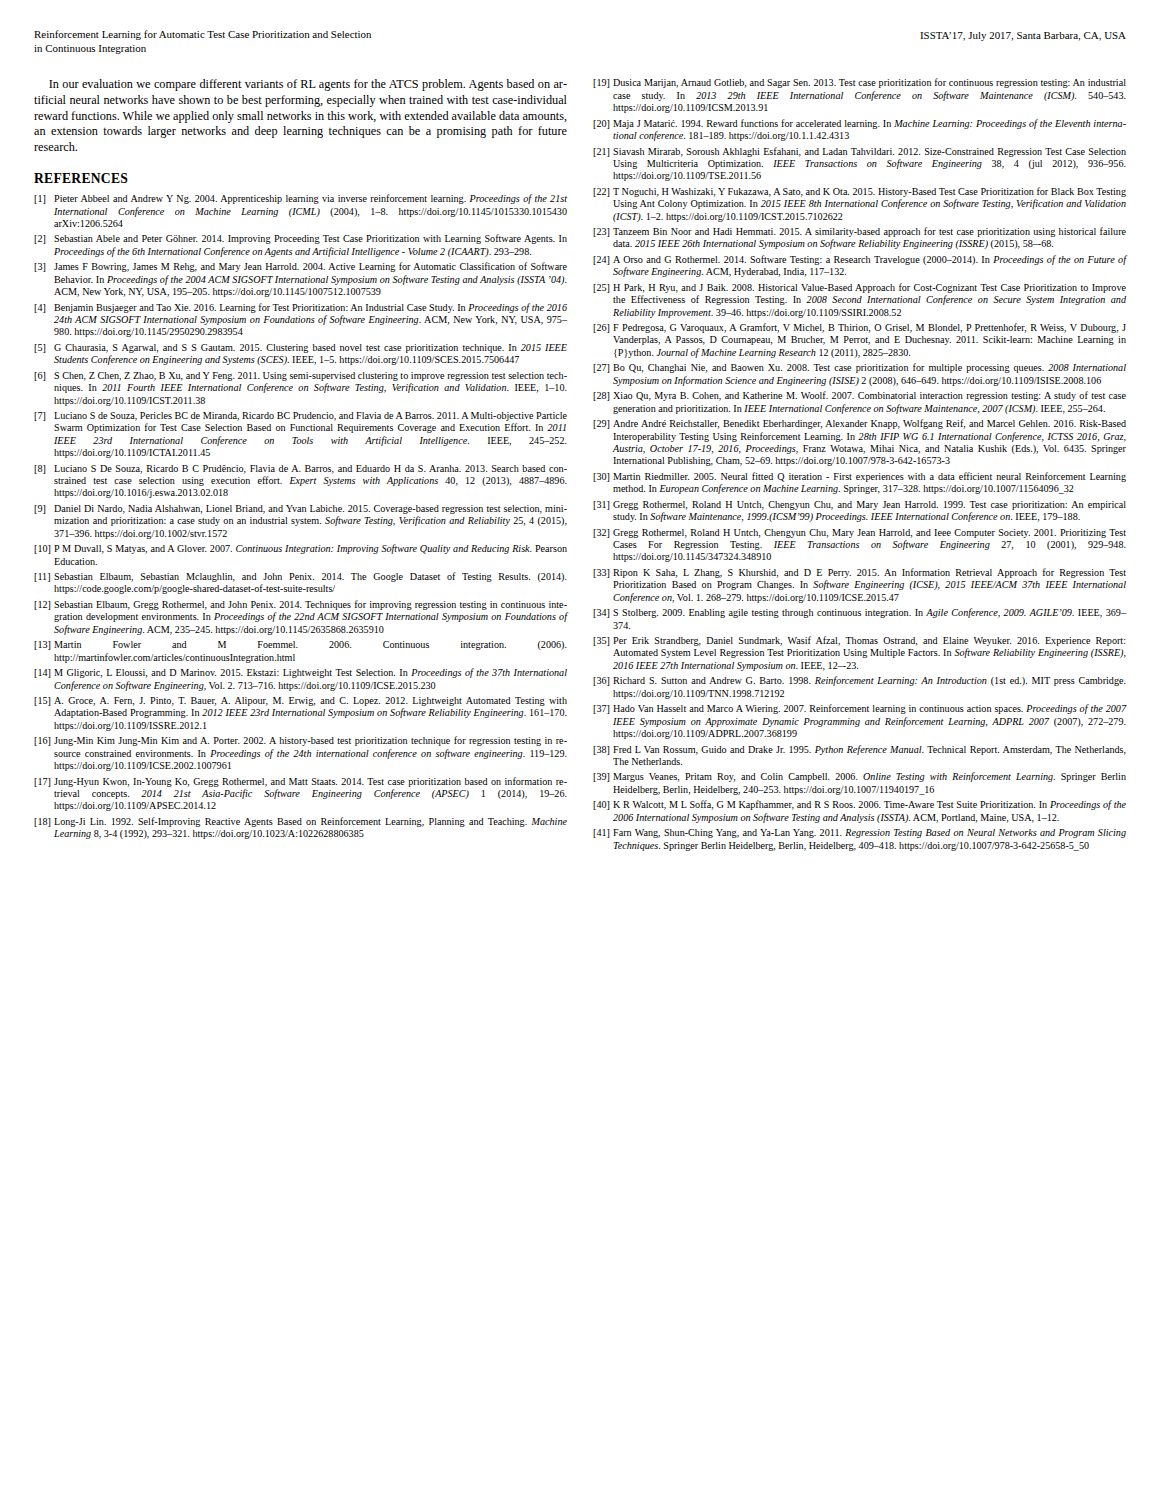Reinforcement Learning for Automatic Test Case Prioritization and Selection
in Continuous Integration
ISSTA’17, July 2017, Santa Barbara, CA, USA
In our evaluation we compare different variants of RL agents for the ATCS problem. Agents based on artificial neural networks have shown to be best performing, especially when trained with test case-individual reward functions. While we applied only small networks in this work, with extended available data amounts, an extension towards larger networks and deep learning techniques can be a promising path for future research.
REFERENCES
Pieter Abbeel and Andrew Y Ng. 2004. Apprenticeship learning via inverse reinforcement learning. Proceedings of the 21st International Conference on Machine Learning (ICML) (2004), 1–8. https://doi.org/10.1145/1015330.1015430 arXiv:1206.5264
Sebastian Abele and Peter Göhner. 2014. Improving Proceeding Test Case Prioritization with Learning Software Agents. In Proceedings of the 6th International Conference on Agents and Artificial Intelligence - Volume 2 (ICAART). 293–298.
James F Bowring, James M Rehg, and Mary Jean Harrold. 2004. Active Learning for Automatic Classification of Software Behavior. In Proceedings of the 2004 ACM SIGSOFT International Symposium on Software Testing and Analysis (ISSTA ’04). ACM, New York, NY, USA, 195–205. https://doi.org/10.1145/1007512.1007539
Benjamin Busjaeger and Tao Xie. 2016. Learning for Test Prioritization: An Industrial Case Study. In Proceedings of the 2016 24th ACM SIGSOFT International Symposium on Foundations of Software Engineering. ACM, New York, NY, USA, 975–980. https://doi.org/10.1145/2950290.2983954
G Chaurasia, S Agarwal, and S S Gautam. 2015. Clustering based novel test case prioritization technique. In 2015 IEEE Students Conference on Engineering and Systems (SCES). IEEE, 1–5. https://doi.org/10.1109/SCES.2015.7506447
S Chen, Z Chen, Z Zhao, B Xu, and Y Feng. 2011. Using semi-supervised clustering to improve regression test selection techniques. In 2011 Fourth IEEE International Conference on Software Testing, Verification and Validation. IEEE, 1–10. https://doi.org/10.1109/ICST.2011.38
Luciano S de Souza, Pericles BC de Miranda, Ricardo BC Prudencio, and Flavia de A Barros. 2011. A Multi-objective Particle Swarm Optimization for Test Case Selection Based on Functional Requirements Coverage and Execution Effort. In 2011 IEEE 23rd International Conference on Tools with Artificial Intelligence. IEEE, 245–252. https://doi.org/10.1109/ICTAI.2011.45
Luciano S De Souza, Ricardo B C Prudêncio, Flavia de A. Barros, and Eduardo H da S. Aranha. 2013. Search based constrained test case selection using execution effort. Expert Systems with Applications 40, 12 (2013), 4887–4896. https://doi.org/10.1016/j.eswa.2013.02.018
Daniel Di Nardo, Nadia Alshahwan, Lionel Briand, and Yvan Labiche. 2015. Coverage-based regression test selection, minimization and prioritization: a case study on an industrial system. Software Testing, Verification and Reliability 25, 4 (2015), 371–396. https://doi.org/10.1002/stvr.1572
P M Duvall, S Matyas, and A Glover. 2007. Continuous Integration: Improving Software Quality and Reducing Risk. Pearson Education.
Sebastian Elbaum, Sebastian Mclaughlin, and John Penix. 2014. The Google Dataset of Testing Results. (2014). https://code.google.com/p/google-shared-dataset-of-test-suite-results/
Sebastian Elbaum, Gregg Rothermel, and John Penix. 2014. Techniques for improving regression testing in continuous integration development environments. In Proceedings of the 22nd ACM SIGSOFT International Symposium on Foundations of Software Engineering. ACM, 235–245. https://doi.org/10.1145/2635868.2635910
Martin Fowler and M Foemmel. 2006. Continuous integration. (2006). http://martinfowler.com/articles/continuousIntegration.html
M Gligoric, L Eloussi, and D Marinov. 2015. Ekstazi: Lightweight Test Selection. In Proceedings of the 37th International Conference on Software Engineering, Vol. 2. 713–716. https://doi.org/10.1109/ICSE.2015.230
A. Groce, A. Fern, J. Pinto, T. Bauer, A. Alipour, M. Erwig, and C. Lopez. 2012. Lightweight Automated Testing with Adaptation-Based Programming. In 2012 IEEE 23rd International Symposium on Software Reliability Engineering. 161–170. https://doi.org/10.1109/ISSRE.2012.1
Jung-Min Kim Jung-Min Kim and A. Porter. 2002. A history-based test prioritization technique for regression testing in resource constrained environments. In Proceedings of the 24th international conference on software engineering. 119–129. https://doi.org/10.1109/ICSE.2002.1007961
Jung-Hyun Kwon, In-Young Ko, Gregg Rothermel, and Matt Staats. 2014. Test case prioritization based on information retrieval concepts. 2014 21st Asia-Pacific Software Engineering Conference (APSEC) 1 (2014), 19–26. https://doi.org/10.1109/APSEC.2014.12
Long-Ji Lin. 1992. Self-Improving Reactive Agents Based on Reinforcement Learning, Planning and Teaching. Machine Learning 8, 3-4 (1992), 293–321. https://doi.org/10.1023/A:1022628806385
Dusica Marijan, Arnaud Gotlieb, and Sagar Sen. 2013. Test case prioritization for continuous regression testing: An industrial case study. In 2013 29th IEEE International Conference on Software Maintenance (ICSM). 540–543. https://doi.org/10.1109/ICSM.2013.91
Maja J Matarić. 1994. Reward functions for accelerated learning. In Machine Learning: Proceedings of the Eleventh international conference. 181–189. https://doi.org/10.1.1.42.4313
Siavash Mirarab, Soroush Akhlaghi Esfahani, and Ladan Tahvildari. 2012. Size-Constrained Regression Test Case Selection Using Multicriteria Optimization. IEEE Transactions on Software Engineering 38, 4 (jul 2012), 936–956. https://doi.org/10.1109/TSE.2011.56
T Noguchi, H Washizaki, Y Fukazawa, A Sato, and K Ota. 2015. History-Based Test Case Prioritization for Black Box Testing Using Ant Colony Optimization. In 2015 IEEE 8th International Conference on Software Testing, Verification and Validation (ICST). 1–2. https://doi.org/10.1109/ICST.2015.7102622
Tanzeem Bin Noor and Hadi Hemmati. 2015. A similarity-based approach for test case prioritization using historical failure data. 2015 IEEE 26th International Symposium on Software Reliability Engineering (ISSRE) (2015), 58–-68.
A Orso and G Rothermel. 2014. Software Testing: a Research Travelogue (2000–2014). In Proceedings of the on Future of Software Engineering. ACM, Hyderabad, India, 117–132.
H Park, H Ryu, and J Baik. 2008. Historical Value-Based Approach for Cost-Cognizant Test Case Prioritization to Improve the Effectiveness of Regression Testing. In 2008 Second International Conference on Secure System Integration and Reliability Improvement. 39–46. https://doi.org/10.1109/SSIRI.2008.52
F Pedregosa, G Varoquaux, A Gramfort, V Michel, B Thirion, O Grisel, M Blondel, P Prettenhofer, R Weiss, V Dubourg, J Vanderplas, A Passos, D Cournapeau, M Brucher, M Perrot, and E Duchesnay. 2011. Scikit-learn: Machine Learning in {P}ython. Journal of Machine Learning Research 12 (2011), 2825–2830.
Bo Qu, Changhai Nie, and Baowen Xu. 2008. Test case prioritization for multiple processing queues. 2008 International Symposium on Information Science and Engineering (ISISE) 2 (2008), 646–649. https://doi.org/10.1109/ISISE.2008.106
Xiao Qu, Myra B. Cohen, and Katherine M. Woolf. 2007. Combinatorial interaction regression testing: A study of test case generation and prioritization. In IEEE International Conference on Software Maintenance, 2007 (ICSM). IEEE, 255–264.
Andre André Reichstaller, Benedikt Eberhardinger, Alexander Knapp, Wolfgang Reif, and Marcel Gehlen. 2016. Risk-Based Interoperability Testing Using Reinforcement Learning. In 28th IFIP WG 6.1 International Conference, ICTSS 2016, Graz, Austria, October 17-19, 2016, Proceedings, Franz Wotawa, Mihai Nica, and Natalia Kushik (Eds.), Vol. 6435. Springer International Publishing, Cham, 52–69. https://doi.org/10.1007/978-3-642-16573-3
Martin Riedmiller. 2005. Neural fitted Q iteration - First experiences with a data efficient neural Reinforcement Learning method. In European Conference on Machine Learning. Springer, 317–328. https://doi.org/10.1007/11564096_32
Gregg Rothermel, Roland H Untch, Chengyun Chu, and Mary Jean Harrold. 1999. Test case prioritization: An empirical study. In Software Maintenance, 1999.(ICSM’99) Proceedings. IEEE International Conference on. IEEE, 179–188.
Gregg Rothermel, Roland H Untch, Chengyun Chu, Mary Jean Harrold, and Ieee Computer Society. 2001. Prioritizing Test Cases For Regression Testing. IEEE Transactions on Software Engineering 27, 10 (2001), 929–948. https://doi.org/10.1145/347324.348910
Ripon K Saha, L Zhang, S Khurshid, and D E Perry. 2015. An Information Retrieval Approach for Regression Test Prioritization Based on Program Changes. In Software Engineering (ICSE), 2015 IEEE/ACM 37th IEEE International Conference on, Vol. 1. 268–279. https://doi.org/10.1109/ICSE.2015.47
S Stolberg. 2009. Enabling agile testing through continuous integration. In Agile Conference, 2009. AGILE’09. IEEE, 369–374.
Per Erik Strandberg, Daniel Sundmark, Wasif Afzal, Thomas Ostrand, and Elaine Weyuker. 2016. Experience Report: Automated System Level Regression Test Prioritization Using Multiple Factors. In Software Reliability Engineering (ISSRE), 2016 IEEE 27th International Symposium on. IEEE, 12–-23.
Richard S. Sutton and Andrew G. Barto. 1998. Reinforcement Learning: An Introduction (1st ed.). MIT press Cambridge. https://doi.org/10.1109/TNN.1998.712192
Hado Van Hasselt and Marco A Wiering. 2007. Reinforcement learning in continuous action spaces. Proceedings of the 2007 IEEE Symposium on Approximate Dynamic Programming and Reinforcement Learning, ADPRL 2007 (2007), 272–279. https://doi.org/10.1109/ADPRL.2007.368199
Fred L Van Rossum, Guido and Drake Jr. 1995. Python Reference Manual. Technical Report. Amsterdam, The Netherlands, The Netherlands.
Margus Veanes, Pritam Roy, and Colin Campbell. 2006. Online Testing with Reinforcement Learning. Springer Berlin Heidelberg, Berlin, Heidelberg, 240–253. https://doi.org/10.1007/11940197_16
K R Walcott, M L Soffa, G M Kapfhammer, and R S Roos. 2006. Time-Aware Test Suite Prioritization. In Proceedings of the 2006 International Symposium on Software Testing and Analysis (ISSTA). ACM, Portland, Maine, USA, 1–12.
Farn Wang, Shun-Ching Yang, and Ya-Lan Yang. 2011. Regression Testing Based on Neural Networks and Program Slicing Techniques. Springer Berlin Heidelberg, Berlin, Heidelberg, 409–418. https://doi.org/10.1007/978-3-642-25658-5_50